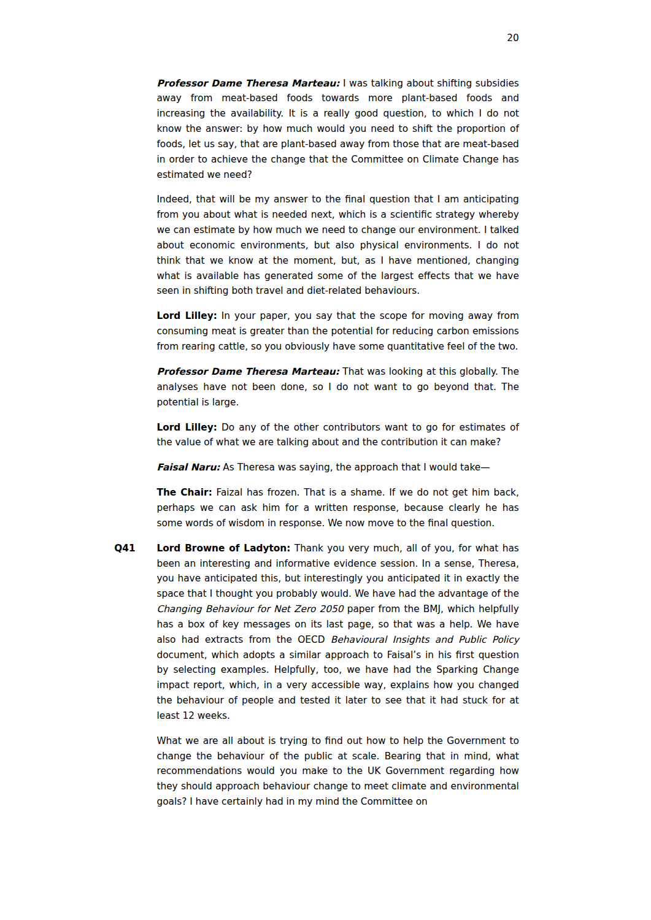20
Professor Dame Theresa Marteau: I was talking about shifting subsidies away from meat-based foods towards more plant-based foods and increasing the availability. It is a really good question, to which I do not know the answer: by how much would you need to shift the proportion of foods, let us say, that are plant-based away from those that are meat-based in order to achieve the change that the Committee on Climate Change has estimated we need?
Indeed, that will be my answer to the final question that I am anticipating from you about what is needed next, which is a scientific strategy whereby we can estimate by how much we need to change our environment. I talked about economic environments, but also physical environments. I do not think that we know at the moment, but, as I have mentioned, changing what is available has generated some of the largest effects that we have seen in shifting both travel and diet-related behaviours.
Lord Lilley: In your paper, you say that the scope for moving away from consuming meat is greater than the potential for reducing carbon emissions from rearing cattle, so you obviously have some quantitative feel of the two.
Professor Dame Theresa Marteau: That was looking at this globally. The analyses have not been done, so I do not want to go beyond that. The potential is large.
Lord Lilley: Do any of the other contributors want to go for estimates of the value of what we are talking about and the contribution it can make?
Faisal Naru: As Theresa was saying, the approach that I would take—
The Chair: Faizal has frozen. That is a shame. If we do not get him back, perhaps we can ask him for a written response, because clearly he has some words of wisdom in response. We now move to the final question.
Q41 Lord Browne of Ladyton: Thank you very much, all of you, for what has been an interesting and informative evidence session. In a sense, Theresa, you have anticipated this, but interestingly you anticipated it in exactly the space that I thought you probably would. We have had the advantage of the Changing Behaviour for Net Zero 2050 paper from the BMJ, which helpfully has a box of key messages on its last page, so that was a help. We have also had extracts from the OECD Behavioural Insights and Public Policy document, which adopts a similar approach to Faisal’s in his first question by selecting examples. Helpfully, too, we have had the Sparking Change impact report, which, in a very accessible way, explains how you changed the behaviour of people and tested it later to see that it had stuck for at least 12 weeks.
What we are all about is trying to find out how to help the Government to change the behaviour of the public at scale. Bearing that in mind, what recommendations would you make to the UK Government regarding how they should approach behaviour change to meet climate and environmental goals? I have certainly had in my mind the Committee on